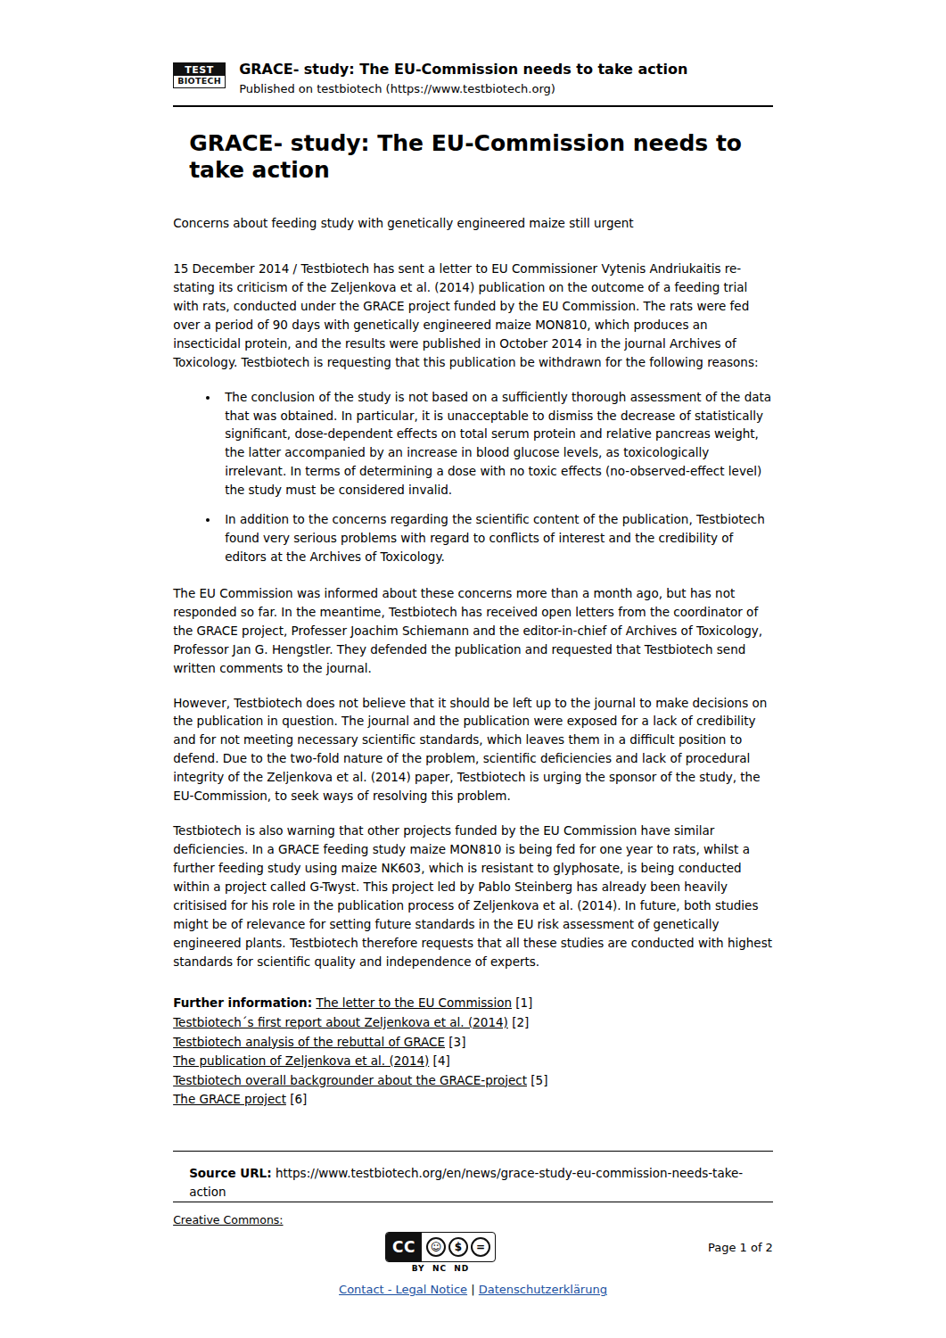TEST
BIOTECH
GRACE- study: The EU-Commission needs to take action
Published on testbiotech (https://www.testbiotech.org)
GRACE- study: The EU-Commission needs to take action
Concerns about feeding study with genetically engineered maize still urgent
15 December 2014 / Testbiotech has sent a letter to EU Commissioner Vytenis Andriukaitis re-stating its criticism of the Zeljenkova et al. (2014) publication on the outcome of a feeding trial with rats, conducted under the GRACE project funded by the EU Commission. The rats were fed over a period of 90 days with genetically engineered maize MON810, which produces an insecticidal protein, and the results were published in October 2014 in the journal Archives of Toxicology. Testbiotech is requesting that this publication be withdrawn for the following reasons:
The conclusion of the study is not based on a sufficiently thorough assessment of the data that was obtained. In particular, it is unacceptable to dismiss the decrease of statistically significant, dose-dependent effects on total serum protein and relative pancreas weight, the latter accompanied by an increase in blood glucose levels, as toxicologically irrelevant. In terms of determining a dose with no toxic effects (no-observed-effect level) the study must be considered invalid.
In addition to the concerns regarding the scientific content of the publication, Testbiotech found very serious problems with regard to conflicts of interest and the credibility of editors at the Archives of Toxicology.
The EU Commission was informed about these concerns more than a month ago, but has not responded so far. In the meantime, Testbiotech has received open letters from the coordinator of the GRACE project, Professer Joachim Schiemann and the editor-in-chief of Archives of Toxicology, Professor Jan G. Hengstler. They defended the publication and requested that Testbiotech send written comments to the journal.
However, Testbiotech does not believe that it should be left up to the journal to make decisions on the publication in question. The journal and the publication were exposed for a lack of credibility and for not meeting necessary scientific standards, which leaves them in a difficult position to defend. Due to the two-fold nature of the problem, scientific deficiencies and lack of procedural integrity of the Zeljenkova et al. (2014) paper, Testbiotech is urging the sponsor of the study, the EU-Commission, to seek ways of resolving this problem.
Testbiotech is also warning that other projects funded by the EU Commission have similar deficiencies. In a GRACE feeding study maize MON810 is being fed for one year to rats, whilst a further feeding study using maize NK603, which is resistant to glyphosate, is being conducted within a project called G-Twyst. This project led by Pablo Steinberg has already been heavily critisised for his role in the publication process of Zeljenkova et al. (2014). In future, both studies might be of relevance for setting future standards in the EU risk assessment of genetically engineered plants. Testbiotech therefore requests that all these studies are conducted with highest standards for scientific quality and independence of experts.
Further information: The letter to the EU Commission [1]
Testbiotech´s first report about Zeljenkova et al. (2014) [2]
Testbiotech analysis of the rebuttal of GRACE [3]
The publication of Zeljenkova et al. (2014) [4]
Testbiotech overall backgrounder about the GRACE-project [5]
The GRACE project [6]
Source URL: https://www.testbiotech.org/en/news/grace-study-eu-commission-needs-take-action
Creative Commons:
CC
☺
$
=
BY NC ND
Page 1 of 2
Contact - Legal Notice | Datenschutzerklärung